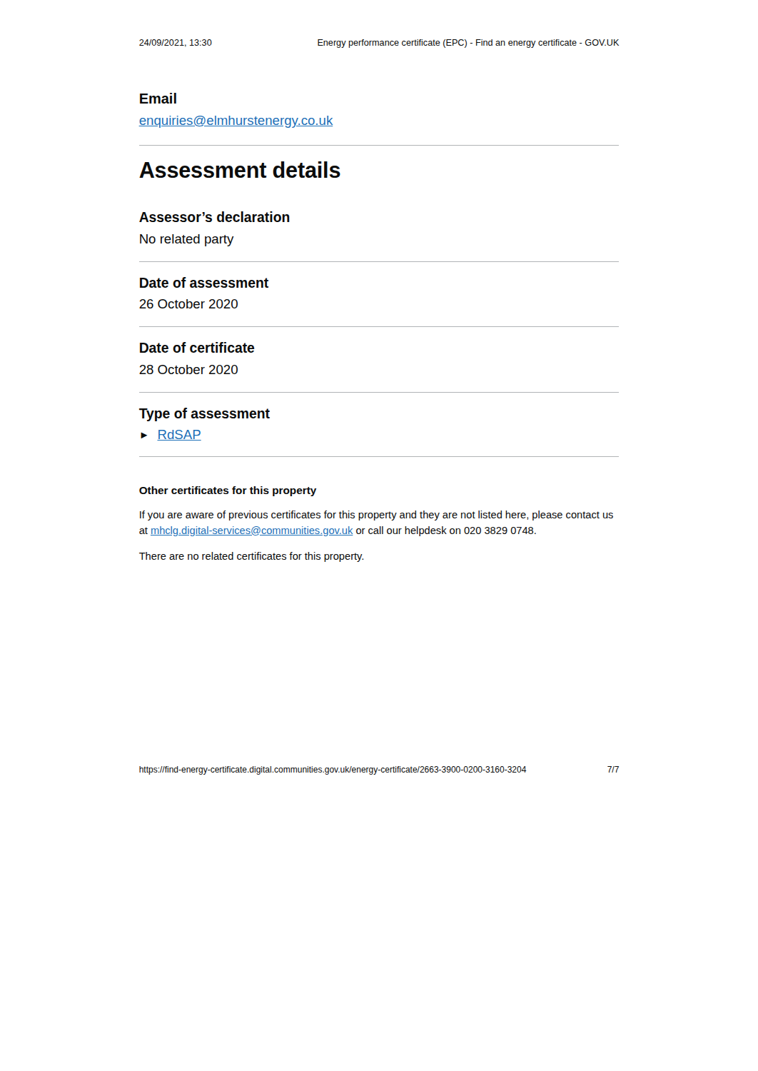24/09/2021, 13:30 Energy performance certificate (EPC) - Find an energy certificate - GOV.UK
Email
enquiries@elmhurstenergy.co.uk
Assessment details
Assessor’s declaration
No related party
Date of assessment
26 October 2020
Date of certificate
28 October 2020
Type of assessment
► RdSAP
Other certificates for this property
If you are aware of previous certificates for this property and they are not listed here, please contact us at mhclg.digital-services@communities.gov.uk or call our helpdesk on 020 3829 0748.
There are no related certificates for this property.
https://find-energy-certificate.digital.communities.gov.uk/energy-certificate/2663-3900-0200-3160-3204 7/7